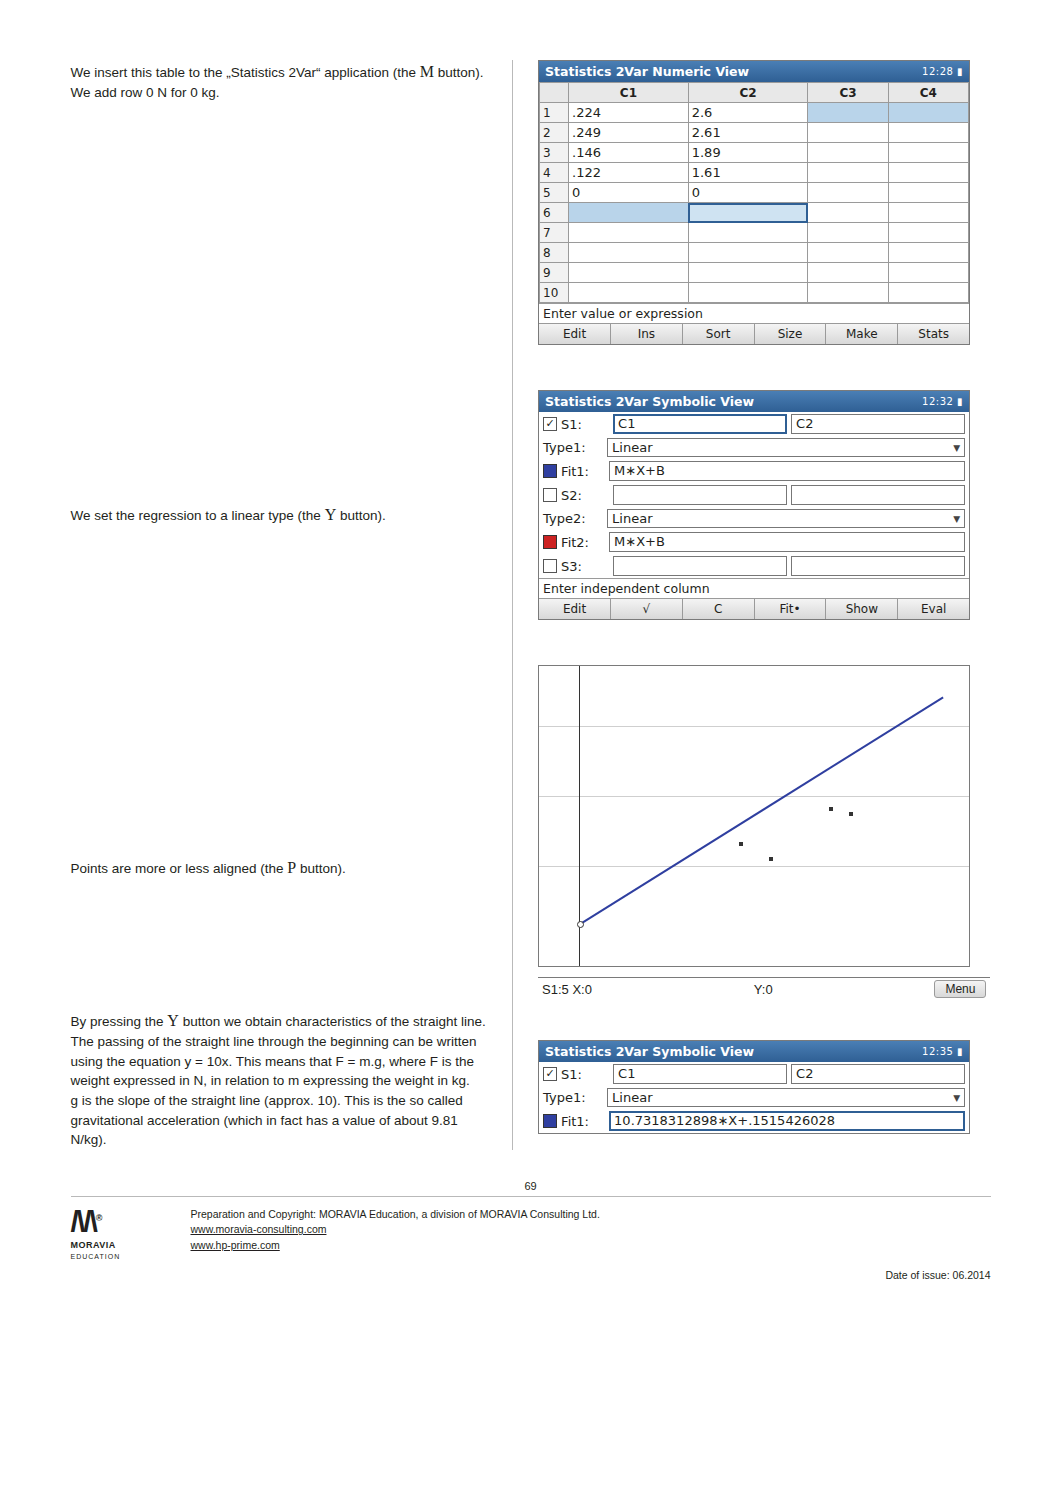We insert this table to the „Statistics 2Var“ application (the M button).
We add row 0 N for 0 kg.
We set the regression to a linear type (the Y button).
Points are more or less aligned (the P button).
By pressing the Y button we obtain characteristics of the straight line.
The passing of the straight line through the beginning can be written using the equation y = 10x. This means that F = m.g, where F is the weight expressed in N, in relation to m expressing the weight in kg.
g is the slope of the straight line (approx. 10). This is the so called gravitational acceleration (which in fact has a value of about 9.81 N/kg).
Statistics 2Var Numeric View 12:28 ▮
| | C1 | C2 | C3 | C4 |
| --- | --- | --- | --- | --- |
| 1 | .224 | 2.6 | | |
| 2 | .249 | 2.61 | | |
| 3 | .146 | 1.89 | | |
| 4 | .122 | 1.61 | | |
| 5 | 0 | 0 | | |
| 6 | | | | |
| 7 | | | | |
| 8 | | | | |
| 9 | | | | |
| 10 | | | | |
Enter value or expression
Edit
Ins
Sort
Size
Make
Stats
Statistics 2Var Symbolic View 12:32 ▮
S1: C1 C2
Type1: Linear ▼
Fit1: M∗X+B
S2:
Type2: Linear ▼
Fit2: M∗X+B
S3:
Enter independent column
Edit
√
C
Fit•
Show
Eval
S1:5 X:0 Y:0 Menu
Statistics 2Var Symbolic View 12:35 ▮
S1: C1 C2
Type1: Linear ▼
Fit1: 10.7318312898∗X+.1515426028
69
/\/\®
MORAVIAEDUCATION
Preparation and Copyright: MORAVIA Education, a division of MORAVIA Consulting Ltd.
www.moravia-consulting.com
www.hp-prime.com
Date of issue: 06.2014